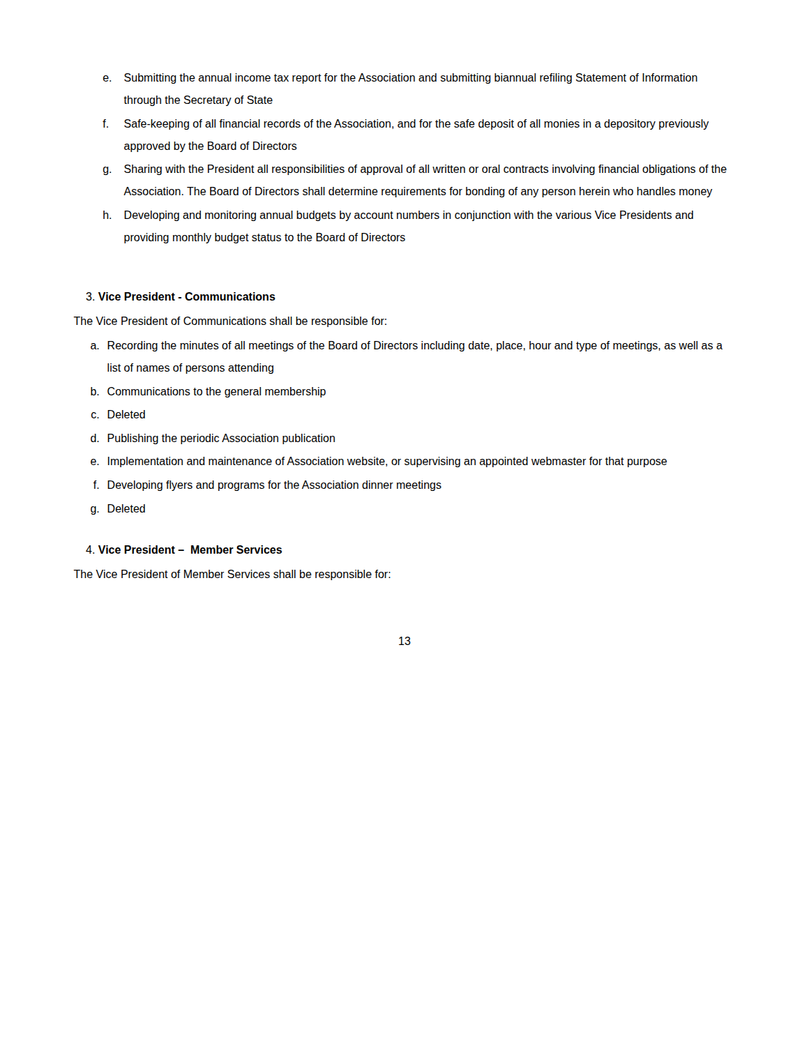e. Submitting the annual income tax report for the Association and submitting biannual refiling Statement of Information through the Secretary of State
f. Safe-keeping of all financial records of the Association, and for the safe deposit of all monies in a depository previously approved by the Board of Directors
g. Sharing with the President all responsibilities of approval of all written or oral contracts involving financial obligations of the Association. The Board of Directors shall determine requirements for bonding of any person herein who handles money
h. Developing and monitoring annual budgets by account numbers in conjunction with the various Vice Presidents and providing monthly budget status to the Board of Directors
Vice President - Communications
The Vice President of Communications shall be responsible for:
Recording the minutes of all meetings of the Board of Directors including date, place, hour and type of meetings, as well as a list of names of persons attending
Communications to the general membership
Deleted
Publishing the periodic Association publication
Implementation and maintenance of Association website, or supervising an appointed webmaster for that purpose
Developing flyers and programs for the Association dinner meetings
Deleted
Vice President – Member Services
The Vice President of Member Services shall be responsible for:
13